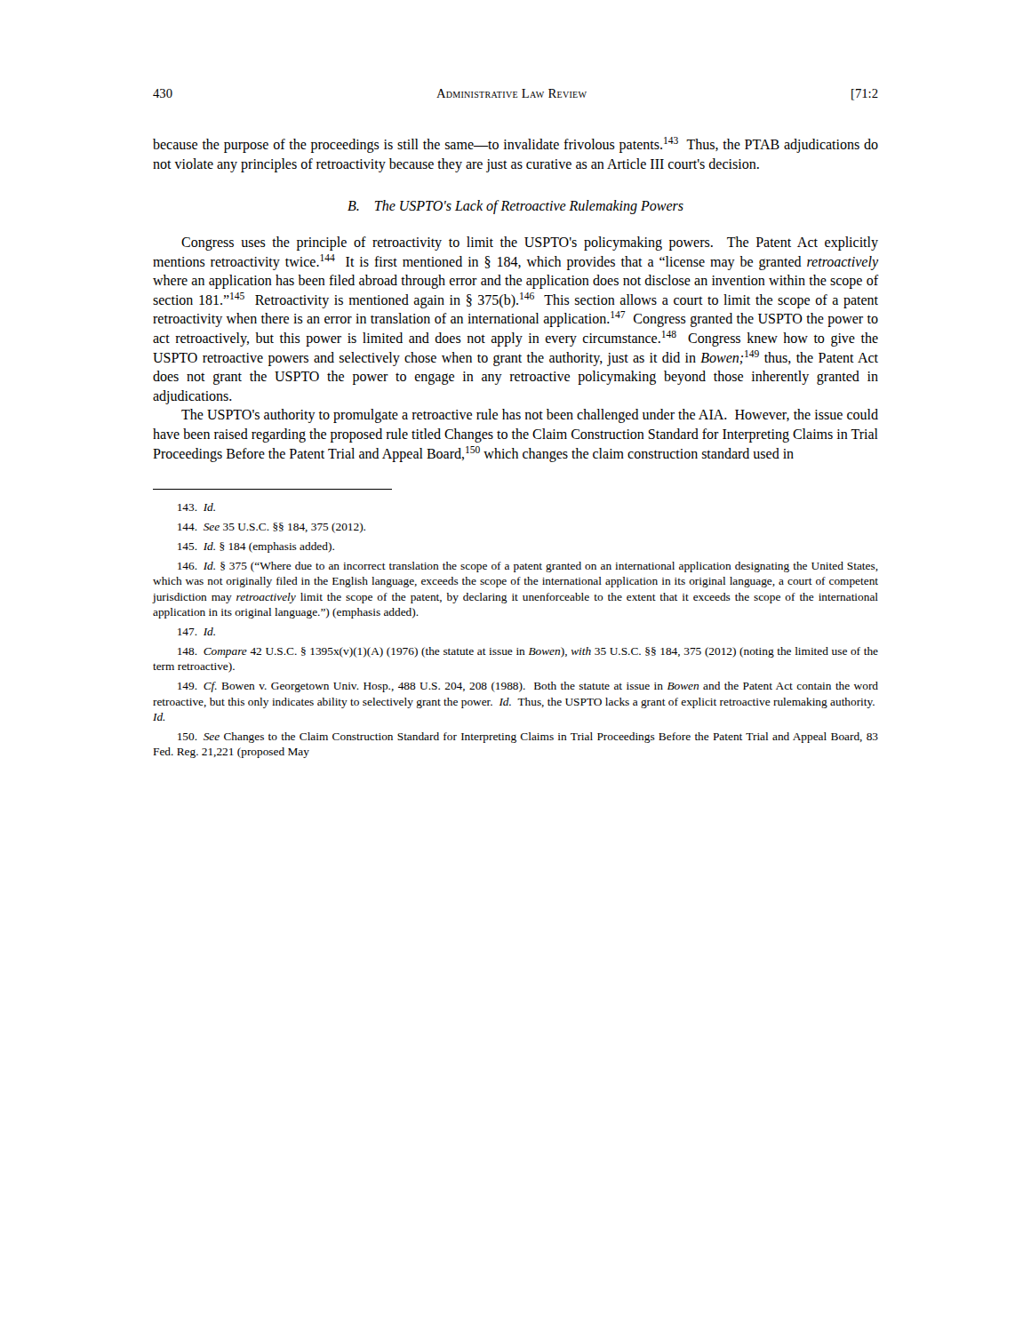430 Administrative Law Review [71:2
because the purpose of the proceedings is still the same—to invalidate frivolous patents.143 Thus, the PTAB adjudications do not violate any principles of retroactivity because they are just as curative as an Article III court's decision.
B. The USPTO's Lack of Retroactive Rulemaking Powers
Congress uses the principle of retroactivity to limit the USPTO's policymaking powers. The Patent Act explicitly mentions retroactivity twice.144 It is first mentioned in § 184, which provides that a “license may be granted retroactively where an application has been filed abroad through error and the application does not disclose an invention within the scope of section 181.”145 Retroactivity is mentioned again in § 375(b).146 This section allows a court to limit the scope of a patent retroactivity when there is an error in translation of an international application.147 Congress granted the USPTO the power to act retroactively, but this power is limited and does not apply in every circumstance.148 Congress knew how to give the USPTO retroactive powers and selectively chose when to grant the authority, just as it did in Bowen;149 thus, the Patent Act does not grant the USPTO the power to engage in any retroactive policymaking beyond those inherently granted in adjudications.
The USPTO's authority to promulgate a retroactive rule has not been challenged under the AIA. However, the issue could have been raised regarding the proposed rule titled Changes to the Claim Construction Standard for Interpreting Claims in Trial Proceedings Before the Patent Trial and Appeal Board,150 which changes the claim construction standard used in
Id.
See 35 U.S.C. §§ 184, 375 (2012).
Id. § 184 (emphasis added).
Id. § 375 (“Where due to an incorrect translation the scope of a patent granted on an international application designating the United States, which was not originally filed in the English language, exceeds the scope of the international application in its original language, a court of competent jurisdiction may retroactively limit the scope of the patent, by declaring it unenforceable to the extent that it exceeds the scope of the international application in its original language.”) (emphasis added).
Id.
Compare 42 U.S.C. § 1395x(v)(1)(A) (1976) (the statute at issue in Bowen), with 35 U.S.C. §§ 184, 375 (2012) (noting the limited use of the term retroactive).
Cf. Bowen v. Georgetown Univ. Hosp., 488 U.S. 204, 208 (1988). Both the statute at issue in Bowen and the Patent Act contain the word retroactive, but this only indicates ability to selectively grant the power. Id. Thus, the USPTO lacks a grant of explicit retroactive rulemaking authority. Id.
See Changes to the Claim Construction Standard for Interpreting Claims in Trial Proceedings Before the Patent Trial and Appeal Board, 83 Fed. Reg. 21,221 (proposed May